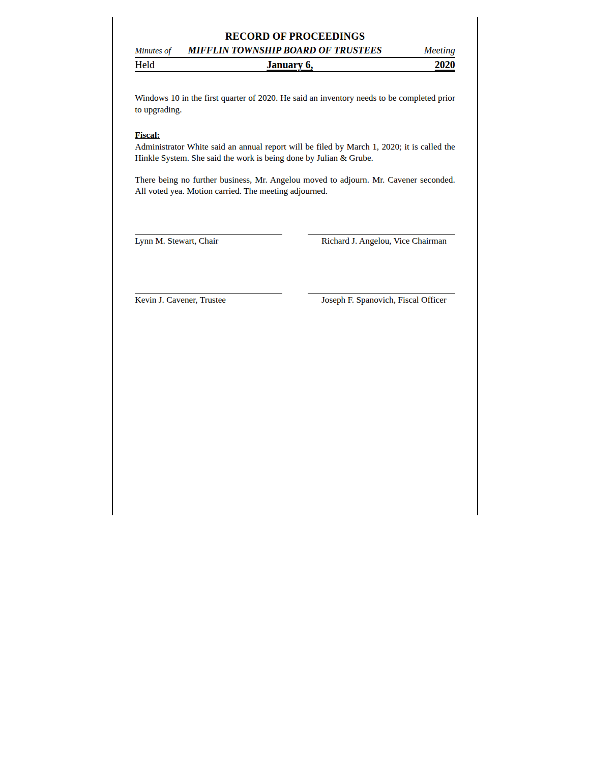RECORD OF PROCEEDINGS
Minutes of MIFFLIN TOWNSHIP BOARD OF TRUSTEES Meeting
Held January 6, 2020
Windows 10 in the first quarter of 2020. He said an inventory needs to be completed prior to upgrading.
Fiscal:
Administrator White said an annual report will be filed by March 1, 2020; it is called the Hinkle System. She said the work is being done by Julian & Grube.
There being no further business, Mr. Angelou moved to adjourn. Mr. Cavener seconded. All voted yea. Motion carried. The meeting adjourned.
Lynn M. Stewart, Chair
Richard J. Angelou, Vice Chairman
Kevin J. Cavener, Trustee
Joseph F. Spanovich, Fiscal Officer